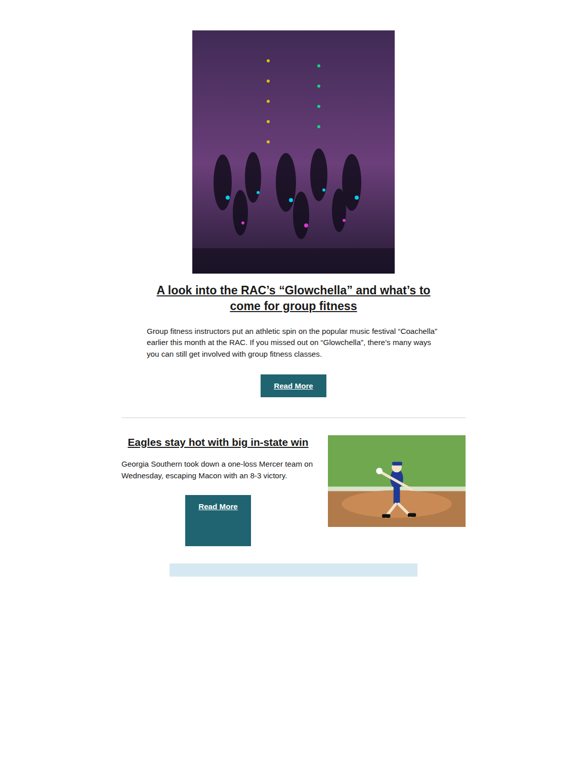A look into the RAC’s “Glowchella” and what’s to come for group fitness
Group fitness instructors put an athletic spin on the popular music festival “Coachella” earlier this month at the RAC. If you missed out on “Glowchella”, there’s many ways you can still get involved with group fitness classes.
Read More
Eagles stay hot with big in-state win
Georgia Southern took down a one-loss Mercer team on Wednesday, escaping Macon with an 8-3 victory.
Read More